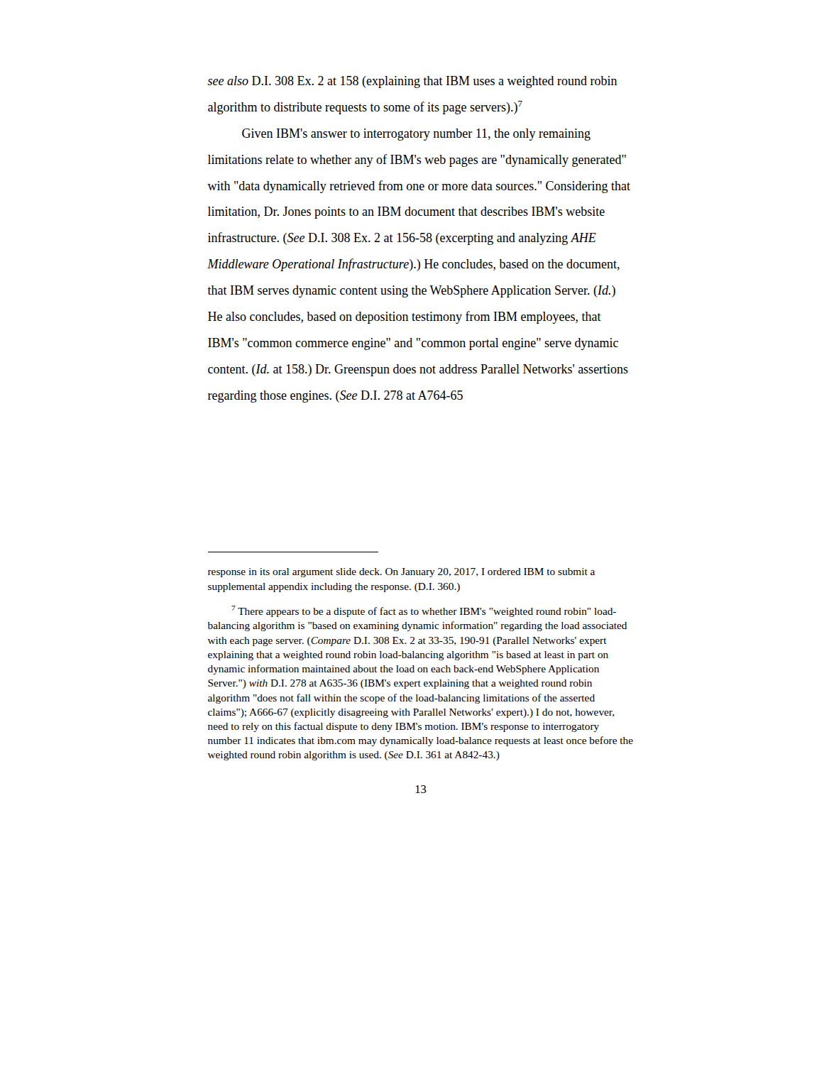see also D.I. 308 Ex. 2 at 158 (explaining that IBM uses a weighted round robin algorithm to distribute requests to some of its page servers).)7
Given IBM's answer to interrogatory number 11, the only remaining limitations relate to whether any of IBM's web pages are "dynamically generated" with "data dynamically retrieved from one or more data sources." Considering that limitation, Dr. Jones points to an IBM document that describes IBM's website infrastructure. (See D.I. 308 Ex. 2 at 156-58 (excerpting and analyzing AHE Middleware Operational Infrastructure).) He concludes, based on the document, that IBM serves dynamic content using the WebSphere Application Server. (Id.) He also concludes, based on deposition testimony from IBM employees, that IBM's "common commerce engine" and "common portal engine" serve dynamic content. (Id. at 158.) Dr. Greenspun does not address Parallel Networks' assertions regarding those engines. (See D.I. 278 at A764-65
response in its oral argument slide deck. On January 20, 2017, I ordered IBM to submit a supplemental appendix including the response. (D.I. 360.)
7 There appears to be a dispute of fact as to whether IBM's "weighted round robin" load-balancing algorithm is "based on examining dynamic information" regarding the load associated with each page server. (Compare D.I. 308 Ex. 2 at 33-35, 190-91 (Parallel Networks' expert explaining that a weighted round robin load-balancing algorithm "is based at least in part on dynamic information maintained about the load on each back-end WebSphere Application Server.") with D.I. 278 at A635-36 (IBM's expert explaining that a weighted round robin algorithm "does not fall within the scope of the load-balancing limitations of the asserted claims"); A666-67 (explicitly disagreeing with Parallel Networks' expert).) I do not, however, need to rely on this factual dispute to deny IBM's motion. IBM's response to interrogatory number 11 indicates that ibm.com may dynamically load-balance requests at least once before the weighted round robin algorithm is used. (See D.I. 361 at A842-43.)
13